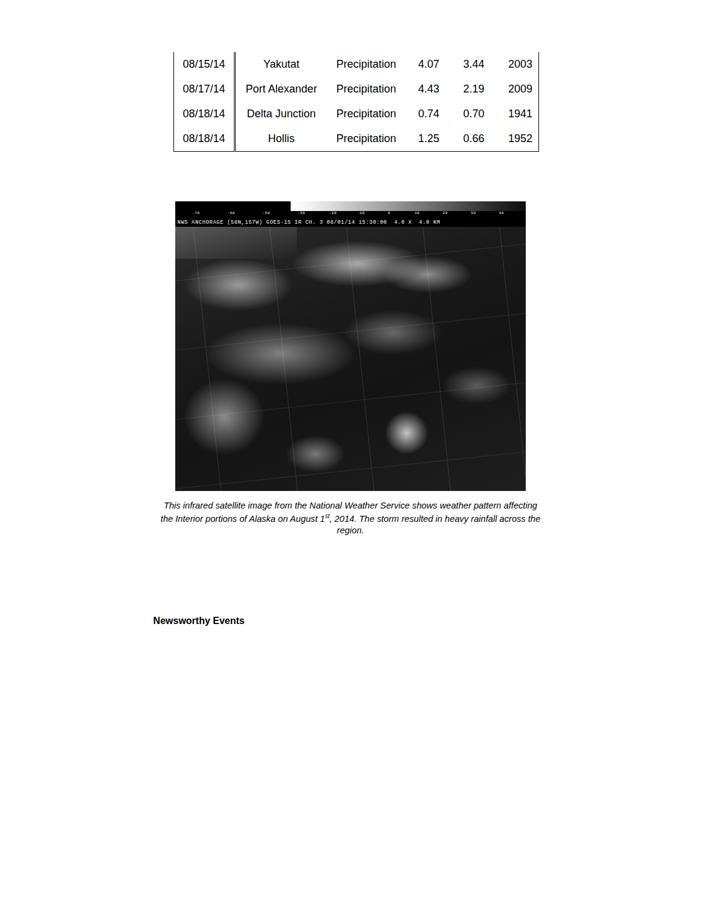| 08/15/14 | Yakutat | Precipitation | 4.07 | 3.44 | 2003 |
| 08/17/14 | Port Alexander | Precipitation | 4.43 | 2.19 | 2009 |
| 08/18/14 | Delta Junction | Precipitation | 0.74 | 0.70 | 1941 |
| 08/18/14 | Hollis | Precipitation | 1.25 | 0.66 | 1952 |
-70 -60 -50 -30 -20 -10 0 10 20 30 40
NWS ANCHORAGE (58N,157W) GOES-15 IR CH. 3 08/01/14 15:30:00 4.0 X 4.0 KM
This infrared satellite image from the National Weather Service shows weather pattern affecting the Interior portions of Alaska on August 1st, 2014. The storm resulted in heavy rainfall across the region.
Newsworthy Events